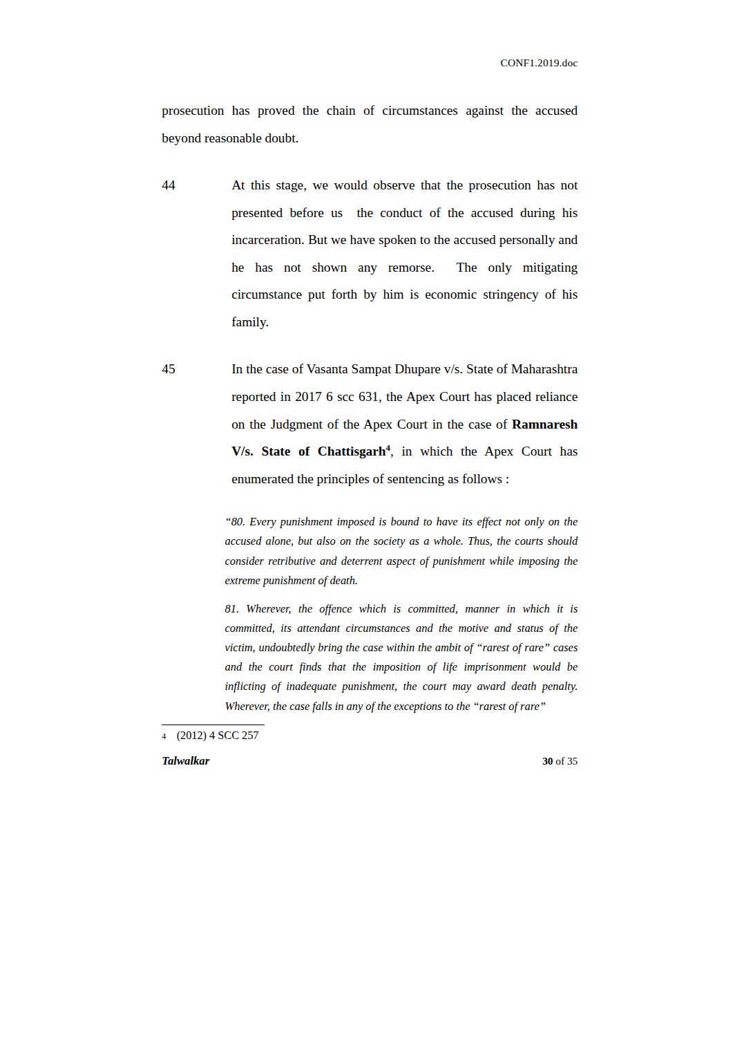CONF1.2019.doc
prosecution has proved the chain of circumstances against the accused beyond reasonable doubt.
44
At this stage, we would observe that the prosecution has not presented before us the conduct of the accused during his incarceration. But we have spoken to the accused personally and he has not shown any remorse. The only mitigating circumstance put forth by him is economic stringency of his family.
45
In the case of Vasanta Sampat Dhupare v/s. State of Maharashtra reported in 2017 6 scc 631, the Apex Court has placed reliance on the Judgment of the Apex Court in the case of Ramnaresh V/s. State of Chattisgarh4, in which the Apex Court has enumerated the principles of sentencing as follows :
“80. Every punishment imposed is bound to have its effect not only on the accused alone, but also on the society as a whole. Thus, the courts should consider retributive and deterrent aspect of punishment while imposing the extreme punishment of death.
81. Wherever, the offence which is committed, manner in which it is committed, its attendant circumstances and the motive and status of the victim, undoubtedly bring the case within the ambit of “rarest of rare” cases and the court finds that the imposition of life imprisonment would be inflicting of inadequate punishment, the court may award death penalty. Wherever, the case falls in any of the exceptions to the “rarest of rare”
4(2012) 4 SCC 257
Talwalkar
30 of 35